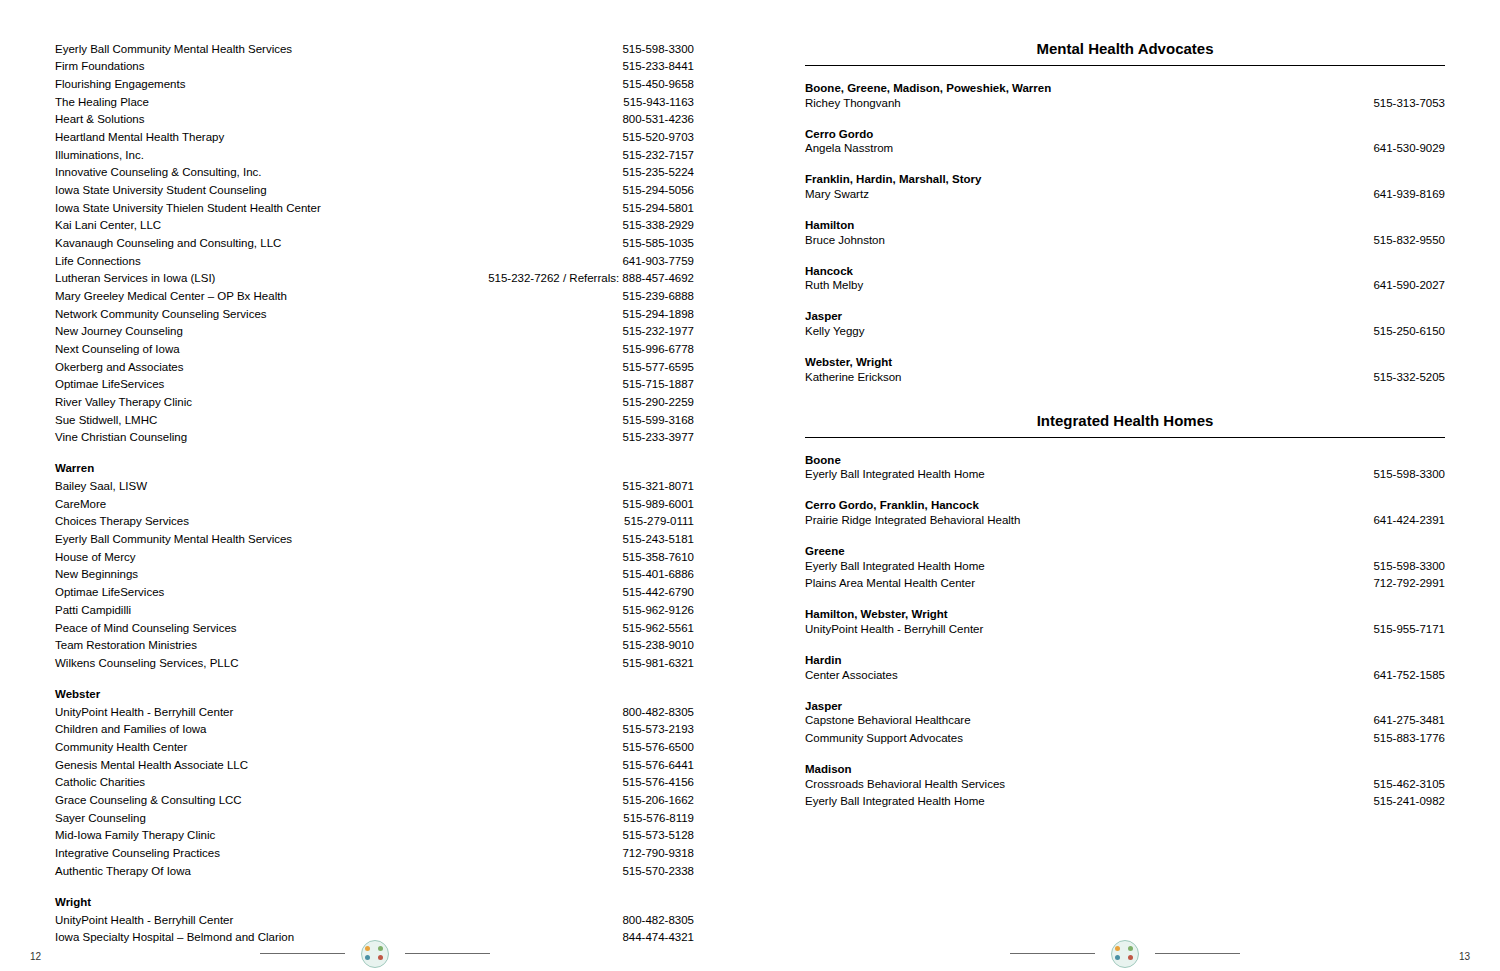| Eyerly Ball Community Mental Health Services | 515-598-3300 |
| Firm Foundations | 515-233-8441 |
| Flourishing Engagements | 515-450-9658 |
| The Healing Place | 515-943-1163 |
| Heart & Solutions | 800-531-4236 |
| Heartland Mental Health Therapy | 515-520-9703 |
| Illuminations, Inc. | 515-232-7157 |
| Innovative Counseling & Consulting, Inc. | 515-235-5224 |
| Iowa State University Student Counseling | 515-294-5056 |
| Iowa State University Thielen Student Health Center | 515-294-5801 |
| Kai Lani Center, LLC | 515-338-2929 |
| Kavanaugh Counseling and Consulting, LLC | 515-585-1035 |
| Life Connections | 641-903-7759 |
| Lutheran Services in Iowa (LSI) | 515-232-7262 / Referrals: 888-457-4692 |
| Mary Greeley Medical Center – OP Bx Health | 515-239-6888 |
| Network Community Counseling Services | 515-294-1898 |
| New Journey Counseling | 515-232-1977 |
| Next Counseling of Iowa | 515-996-6778 |
| Okerberg and Associates | 515-577-6595 |
| Optimae LifeServices | 515-715-1887 |
| River Valley Therapy Clinic | 515-290-2259 |
| Sue Stidwell, LMHC | 515-599-3168 |
| Vine Christian Counseling | 515-233-3977 |
| Warren | |
| Bailey Saal, LISW | 515-321-8071 |
| CareMore | 515-989-6001 |
| Choices Therapy Services | 515-279-0111 |
| Eyerly Ball Community Mental Health Services | 515-243-5181 |
| House of Mercy | 515-358-7610 |
| New Beginnings | 515-401-6886 |
| Optimae LifeServices | 515-442-6790 |
| Patti Campidilli | 515-962-9126 |
| Peace of Mind Counseling Services | 515-962-5561 |
| Team Restoration Ministries | 515-238-9010 |
| Wilkens Counseling Services, PLLC | 515-981-6321 |
| Webster | |
| UnityPoint Health - Berryhill Center | 800-482-8305 |
| Children and Families of Iowa | 515-573-2193 |
| Community Health Center | 515-576-6500 |
| Genesis Mental Health Associate LLC | 515-576-6441 |
| Catholic Charities | 515-576-4156 |
| Grace Counseling & Consulting LCC | 515-206-1662 |
| Sayer Counseling | 515-576-8119 |
| Mid-Iowa Family Therapy Clinic | 515-573-5128 |
| Integrative Counseling Practices | 712-790-9318 |
| Authentic Therapy Of Iowa | 515-570-2338 |
| Wright | |
| UnityPoint Health - Berryhill Center | 800-482-8305 |
| Iowa Specialty Hospital – Belmond and Clarion | 844-474-4321 |
12
Mental Health Advocates
Boone, Greene, Madison, Poweshiek, Warren
| Richey Thongvanh | 515-313-7053 |
Cerro Gordo
| Angela Nasstrom | 641-530-9029 |
Franklin, Hardin, Marshall, Story
| Mary Swartz | 641-939-8169 |
Hamilton
| Bruce Johnston | 515-832-9550 |
Hancock
| Ruth Melby | 641-590-2027 |
Jasper
| Kelly Yeggy | 515-250-6150 |
Webster, Wright
| Katherine Erickson | 515-332-5205 |
Integrated Health Homes
Boone
| Eyerly Ball Integrated Health Home | 515-598-3300 |
Cerro Gordo, Franklin, Hancock
| Prairie Ridge Integrated Behavioral Health | 641-424-2391 |
Greene
| Eyerly Ball Integrated Health Home | 515-598-3300 |
| Plains Area Mental Health Center | 712-792-2991 |
Hamilton, Webster, Wright
| UnityPoint Health - Berryhill Center | 515-955-7171 |
Hardin
| Center Associates | 641-752-1585 |
Jasper
| Capstone Behavioral Healthcare | 641-275-3481 |
| Community Support Advocates | 515-883-1776 |
Madison
| Crossroads Behavioral Health Services | 515-462-3105 |
| Eyerly Ball Integrated Health Home | 515-241-0982 |
13